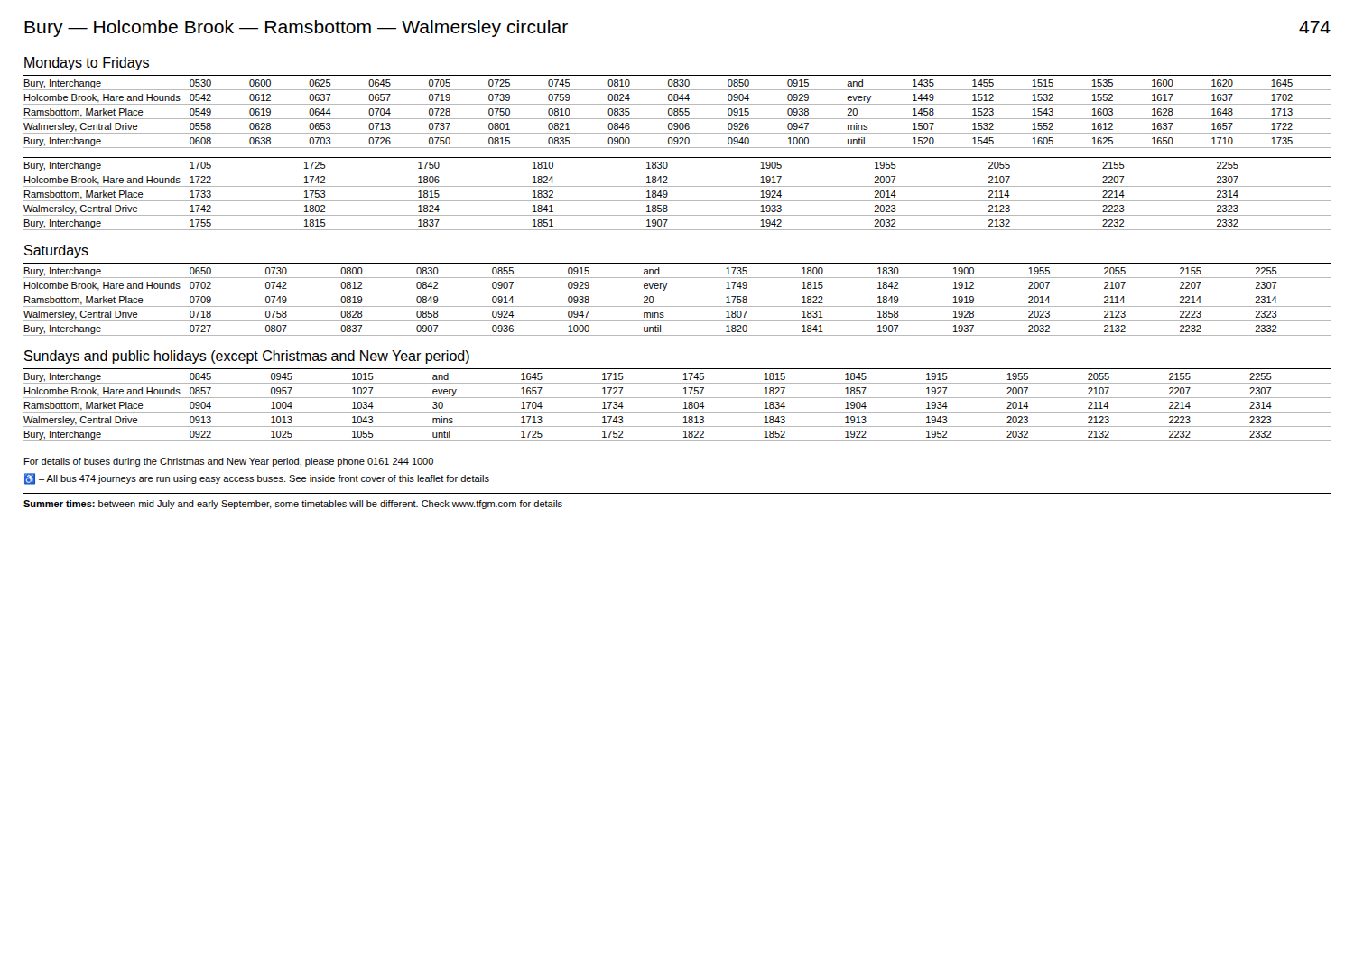474
Bury — Holcombe Brook — Ramsbottom — Walmersley circular
Mondays to Fridays
| Bury, Interchange | 0530 | 0600 | 0625 | 0645 | 0705 | 0725 | 0745 | 0810 | 0830 | 0850 | 0915 | and | 1435 | 1455 | 1515 | 1535 | 1600 | 1620 | 1645 |
| Holcombe Brook, Hare and Hounds | 0542 | 0612 | 0637 | 0657 | 0719 | 0739 | 0759 | 0824 | 0844 | 0904 | 0929 | every | 1449 | 1512 | 1532 | 1552 | 1617 | 1637 | 1702 |
| Ramsbottom, Market Place | 0549 | 0619 | 0644 | 0704 | 0728 | 0750 | 0810 | 0835 | 0855 | 0915 | 0938 | 20 | 1458 | 1523 | 1543 | 1603 | 1628 | 1648 | 1713 |
| Walmersley, Central Drive | 0558 | 0628 | 0653 | 0713 | 0737 | 0801 | 0821 | 0846 | 0906 | 0926 | 0947 | mins | 1507 | 1532 | 1552 | 1612 | 1637 | 1657 | 1722 |
| Bury, Interchange | 0608 | 0638 | 0703 | 0726 | 0750 | 0815 | 0835 | 0900 | 0920 | 0940 | 1000 | until | 1520 | 1545 | 1605 | 1625 | 1650 | 1710 | 1735 |
| Bury, Interchange | 1705 | 1725 | 1750 | 1810 | 1830 | 1905 | 1955 | 2055 | 2155 | 2255 |
| Holcombe Brook, Hare and Hounds | 1722 | 1742 | 1806 | 1824 | 1842 | 1917 | 2007 | 2107 | 2207 | 2307 |
| Ramsbottom, Market Place | 1733 | 1753 | 1815 | 1832 | 1849 | 1924 | 2014 | 2114 | 2214 | 2314 |
| Walmersley, Central Drive | 1742 | 1802 | 1824 | 1841 | 1858 | 1933 | 2023 | 2123 | 2223 | 2323 |
| Bury, Interchange | 1755 | 1815 | 1837 | 1851 | 1907 | 1942 | 2032 | 2132 | 2232 | 2332 |
Saturdays
| Bury, Interchange | 0650 | 0730 | 0800 | 0830 | 0855 | 0915 | and | 1735 | 1800 | 1830 | 1900 | 1955 | 2055 | 2155 | 2255 |
| Holcombe Brook, Hare and Hounds | 0702 | 0742 | 0812 | 0842 | 0907 | 0929 | every | 1749 | 1815 | 1842 | 1912 | 2007 | 2107 | 2207 | 2307 |
| Ramsbottom, Market Place | 0709 | 0749 | 0819 | 0849 | 0914 | 0938 | 20 | 1758 | 1822 | 1849 | 1919 | 2014 | 2114 | 2214 | 2314 |
| Walmersley, Central Drive | 0718 | 0758 | 0828 | 0858 | 0924 | 0947 | mins | 1807 | 1831 | 1858 | 1928 | 2023 | 2123 | 2223 | 2323 |
| Bury, Interchange | 0727 | 0807 | 0837 | 0907 | 0936 | 1000 | until | 1820 | 1841 | 1907 | 1937 | 2032 | 2132 | 2232 | 2332 |
Sundays and public holidays (except Christmas and New Year period)
| Bury, Interchange | 0845 | 0945 | 1015 | and | 1645 | 1715 | 1745 | 1815 | 1845 | 1915 | 1955 | 2055 | 2155 | 2255 |
| Holcombe Brook, Hare and Hounds | 0857 | 0957 | 1027 | every | 1657 | 1727 | 1757 | 1827 | 1857 | 1927 | 2007 | 2107 | 2207 | 2307 |
| Ramsbottom, Market Place | 0904 | 1004 | 1034 | 30 | 1704 | 1734 | 1804 | 1834 | 1904 | 1934 | 2014 | 2114 | 2214 | 2314 |
| Walmersley, Central Drive | 0913 | 1013 | 1043 | mins | 1713 | 1743 | 1813 | 1843 | 1913 | 1943 | 2023 | 2123 | 2223 | 2323 |
| Bury, Interchange | 0922 | 1025 | 1055 | until | 1725 | 1752 | 1822 | 1852 | 1922 | 1952 | 2032 | 2132 | 2232 | 2332 |
For details of buses during the Christmas and New Year period, please phone 0161 244 1000
♿ – All bus 474 journeys are run using easy access buses. See inside front cover of this leaflet for details
Summer times: between mid July and early September, some timetables will be different. Check www.tfgm.com for details